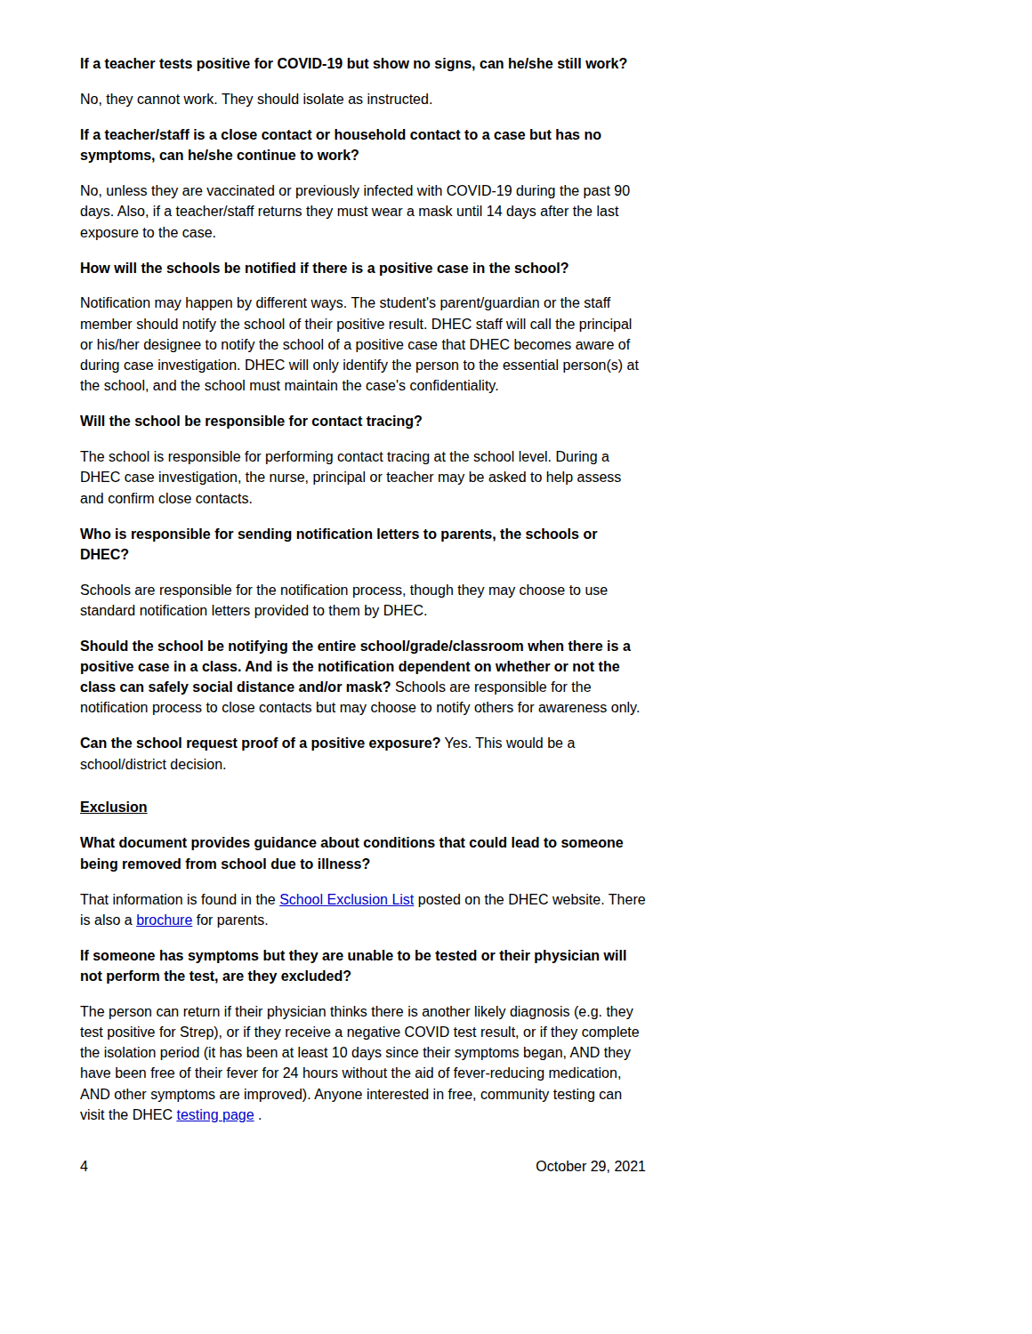If a teacher tests positive for COVID-19 but show no signs, can he/she still work?
No, they cannot work. They should isolate as instructed.
If a teacher/staff is a close contact or household contact to a case but has no symptoms, can he/she continue to work?
No, unless they are vaccinated or previously infected with COVID-19 during the past 90 days. Also, if a teacher/staff returns they must wear a mask until 14 days after the last exposure to the case.
How will the schools be notified if there is a positive case in the school?
Notification may happen by different ways. The student's parent/guardian or the staff member should notify the school of their positive result. DHEC staff will call the principal or his/her designee to notify the school of a positive case that DHEC becomes aware of during case investigation. DHEC will only identify the person to the essential person(s) at the school, and the school must maintain the case's confidentiality.
Will the school be responsible for contact tracing?
The school is responsible for performing contact tracing at the school level. During a DHEC case investigation, the nurse, principal or teacher may be asked to help assess and confirm close contacts.
Who is responsible for sending notification letters to parents, the schools or DHEC?
Schools are responsible for the notification process, though they may choose to use standard notification letters provided to them by DHEC.
Should the school be notifying the entire school/grade/classroom when there is a positive case in a class. And is the notification dependent on whether or not the class can safely social distance and/or mask? Schools are responsible for the notification process to close contacts but may choose to notify others for awareness only.
Can the school request proof of a positive exposure? Yes. This would be a school/district decision.
Exclusion
What document provides guidance about conditions that could lead to someone being removed from school due to illness?
That information is found in the School Exclusion List posted on the DHEC website. There is also a brochure for parents.
If someone has symptoms but they are unable to be tested or their physician will not perform the test, are they excluded?
The person can return if their physician thinks there is another likely diagnosis (e.g. they test positive for Strep), or if they receive a negative COVID test result, or if they complete the isolation period (it has been at least 10 days since their symptoms began, AND they have been free of their fever for 24 hours without the aid of fever-reducing medication, AND other symptoms are improved). Anyone interested in free, community testing can visit the DHEC testing page .
4 October 29, 2021